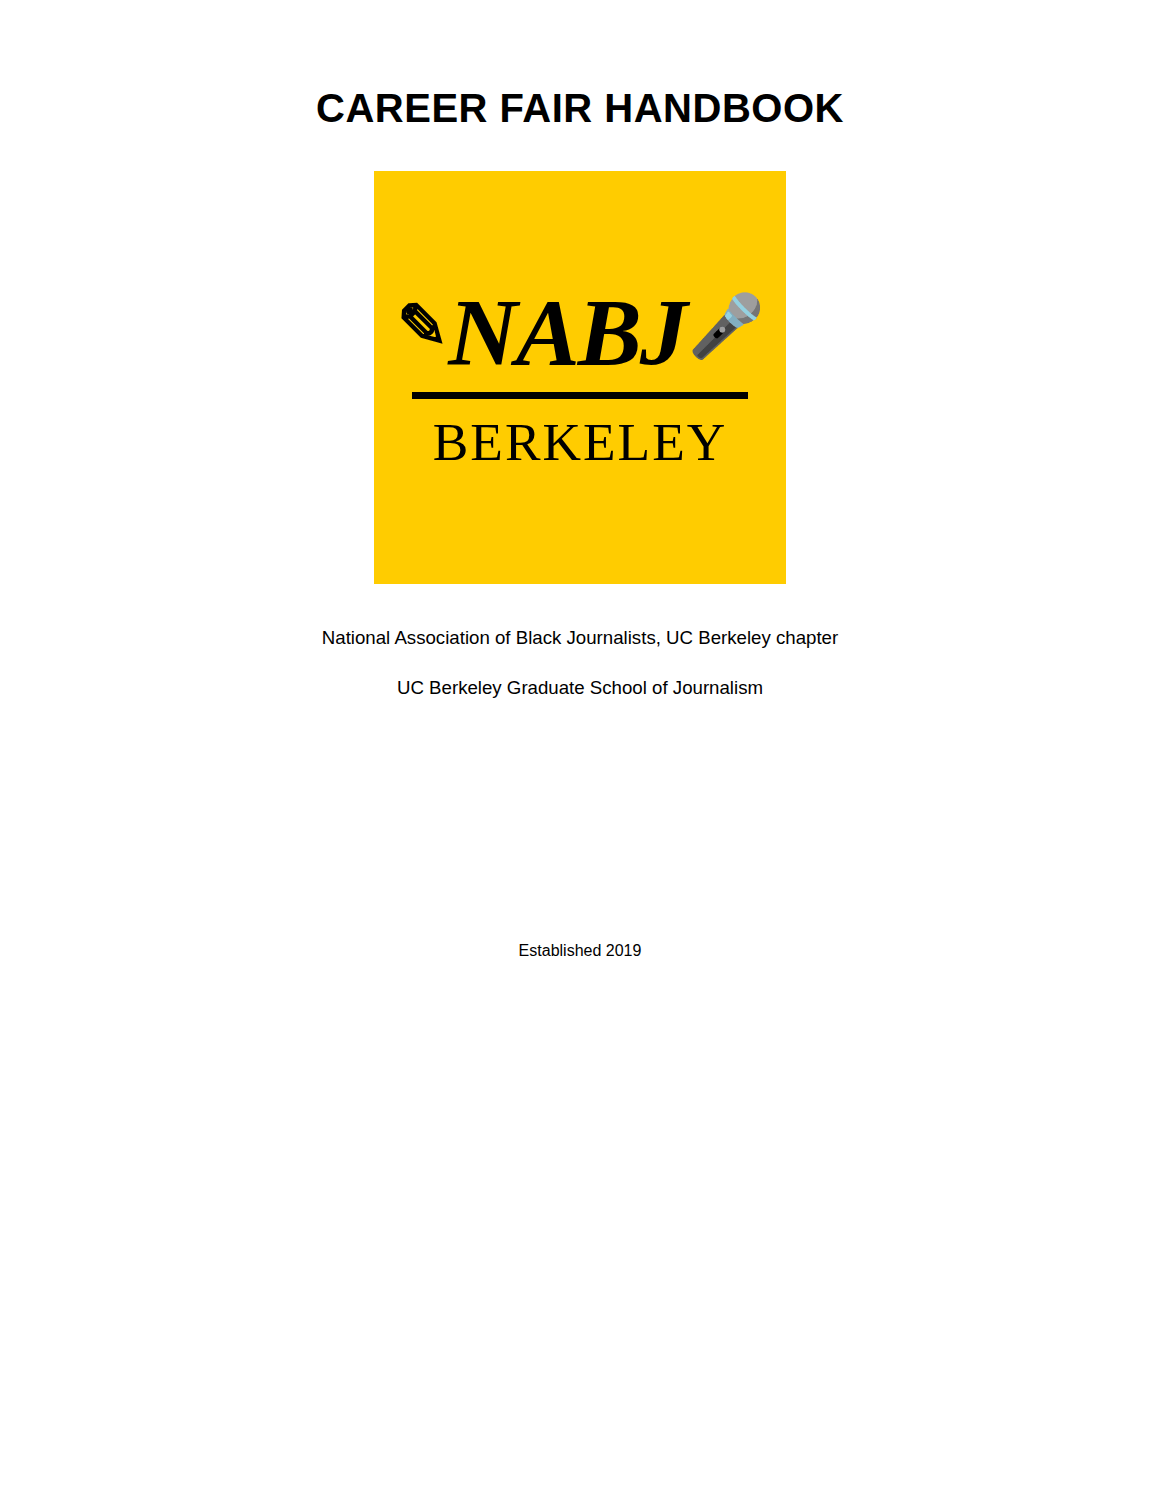CAREER FAIR HANDBOOK
✎NABJ🎤
BERKELEY
National Association of Black Journalists, UC Berkeley chapter
UC Berkeley Graduate School of Journalism
Established 2019